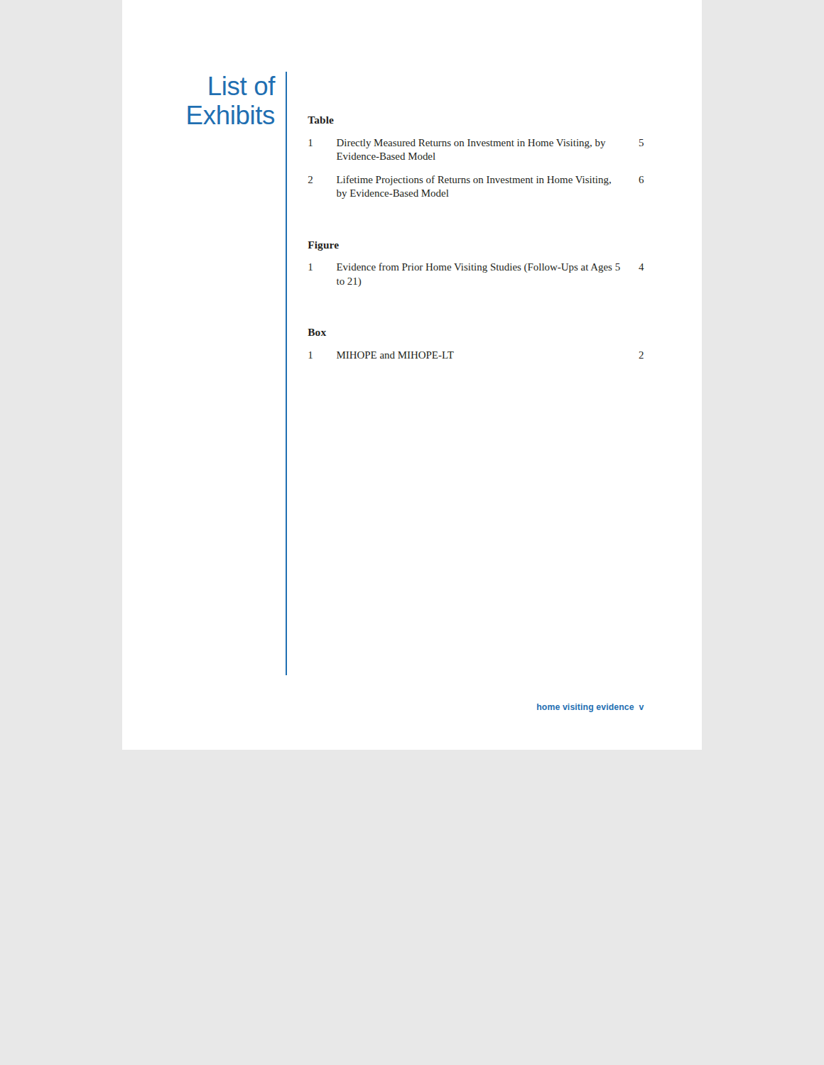List of
Exhibits
Table
| 1 | Directly Measured Returns on Investment in Home Visiting, by Evidence-Based Model | 5 |
| 2 | Lifetime Projections of Returns on Investment in Home Visiting, by Evidence-Based Model | 6 |
Figure
| 1 | Evidence from Prior Home Visiting Studies (Follow-Ups at Ages 5 to 21) | 4 |
Box
| 1 | MIHOPE and MIHOPE-LT | 2 |
home visiting evidence v